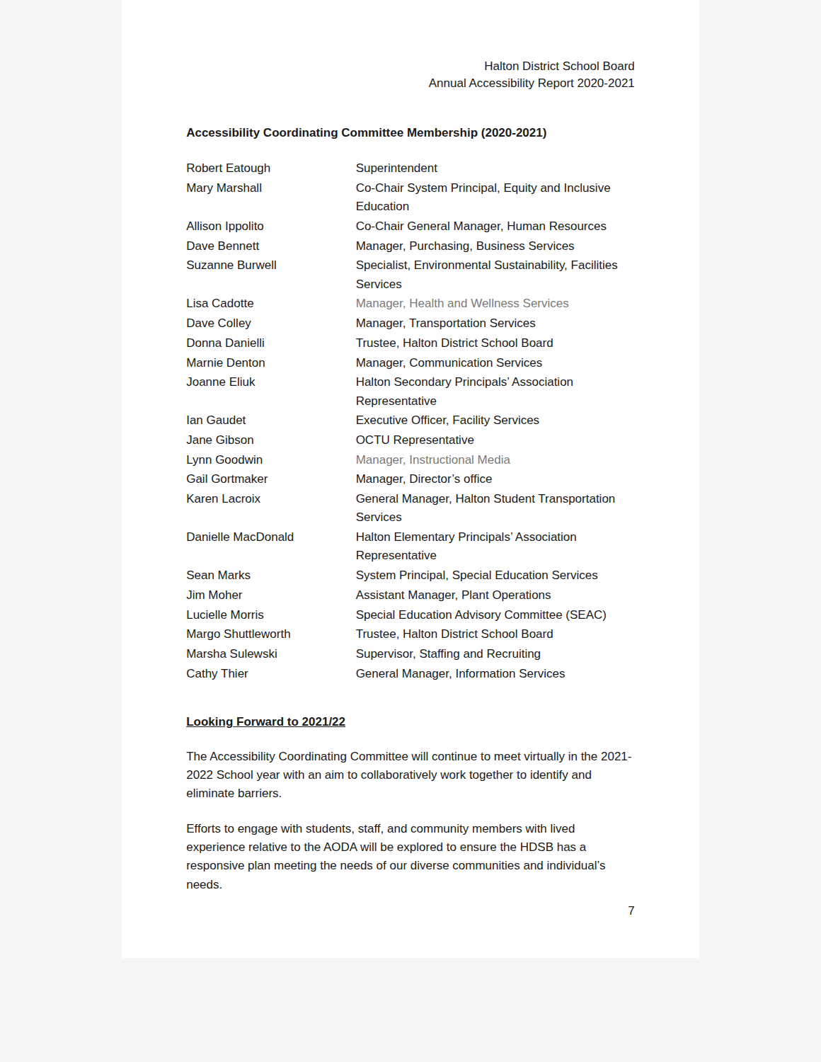Halton District School Board Annual Accessibility Report 2020-2021
Accessibility Coordinating Committee Membership (2020-2021)
| Robert Eatough | Superintendent |
| Mary Marshall | Co-Chair System Principal, Equity and Inclusive Education |
| Allison Ippolito | Co-Chair General Manager, Human Resources |
| Dave Bennett | Manager, Purchasing, Business Services |
| Suzanne Burwell | Specialist, Environmental Sustainability, Facilities Services |
| Lisa Cadotte | Manager, Health and Wellness Services |
| Dave Colley | Manager, Transportation Services |
| Donna Danielli | Trustee, Halton District School Board |
| Marnie Denton | Manager, Communication Services |
| Joanne Eliuk | Halton Secondary Principals’ Association Representative |
| Ian Gaudet | Executive Officer, Facility Services |
| Jane Gibson | OCTU Representative |
| Lynn Goodwin | Manager, Instructional Media |
| Gail Gortmaker | Manager, Director’s office |
| Karen Lacroix | General Manager, Halton Student Transportation Services |
| Danielle MacDonald | Halton Elementary Principals’ Association Representative |
| Sean Marks | System Principal, Special Education Services |
| Jim Moher | Assistant Manager, Plant Operations |
| Lucielle Morris | Special Education Advisory Committee (SEAC) |
| Margo Shuttleworth | Trustee, Halton District School Board |
| Marsha Sulewski | Supervisor, Staffing and Recruiting |
| Cathy Thier | General Manager, Information Services |
Looking Forward to 2021/22
The Accessibility Coordinating Committee will continue to meet virtually in the 2021-2022 School year with an aim to collaboratively work together to identify and eliminate barriers.
Efforts to engage with students, staff, and community members with lived experience relative to the AODA will be explored to ensure the HDSB has a responsive plan meeting the needs of our diverse communities and individual’s needs.
7